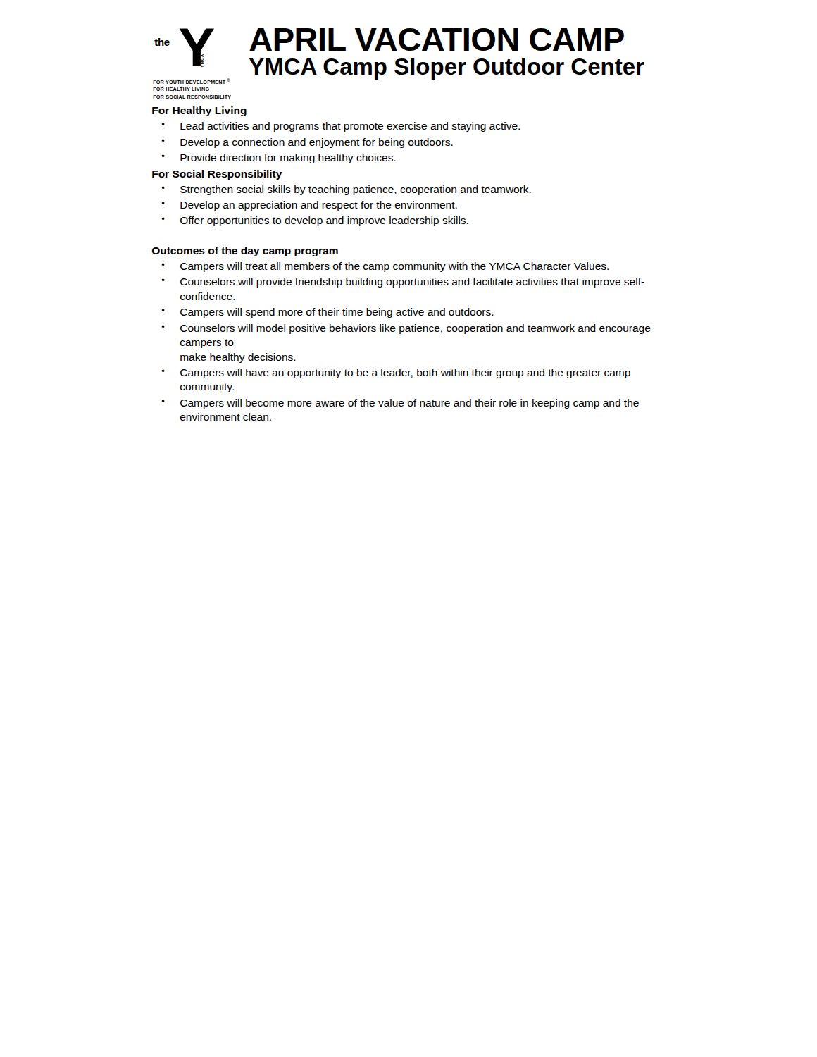the Y YMCA
FOR YOUTH DEVELOPMENT ®
FOR HEALTHY LIVING
FOR SOCIAL RESPONSIBILITY
APRIL VACATION CAMP
YMCA Camp Sloper Outdoor Center
For Healthy Living
Lead activities and programs that promote exercise and staying active.
Develop a connection and enjoyment for being outdoors.
Provide direction for making healthy choices.
For Social Responsibility
Strengthen social skills by teaching patience, cooperation and teamwork.
Develop an appreciation and respect for the environment.
Offer opportunities to develop and improve leadership skills.
Outcomes of the day camp program
Campers will treat all members of the camp community with the YMCA Character Values.
Counselors will provide friendship building opportunities and facilitate activities that improve self-confidence.
Campers will spend more of their time being active and outdoors.
Counselors will model positive behaviors like patience, cooperation and teamwork and encourage campers to make healthy decisions.
Campers will have an opportunity to be a leader, both within their group and the greater camp community.
Campers will become more aware of the value of nature and their role in keeping camp and the environment clean.